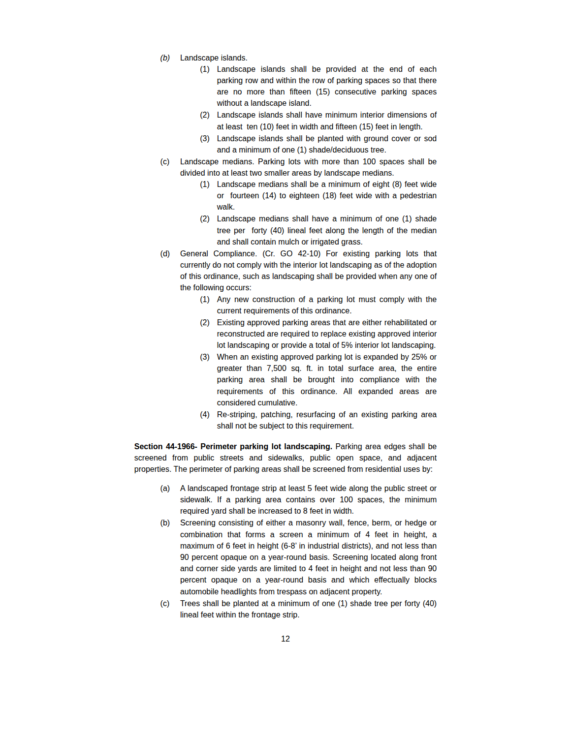(b) Landscape islands.
(1) Landscape islands shall be provided at the end of each parking row and within the row of parking spaces so that there are no more than fifteen (15) consecutive parking spaces without a landscape island.
(2) Landscape islands shall have minimum interior dimensions of at least ten (10) feet in width and fifteen (15) feet in length.
(3) Landscape islands shall be planted with ground cover or sod and a minimum of one (1) shade/deciduous tree.
(c) Landscape medians. Parking lots with more than 100 spaces shall be divided into at least two smaller areas by landscape medians.
(1) Landscape medians shall be a minimum of eight (8) feet wide or fourteen (14) to eighteen (18) feet wide with a pedestrian walk.
(2) Landscape medians shall have a minimum of one (1) shade tree per forty (40) lineal feet along the length of the median and shall contain mulch or irrigated grass.
(d) General Compliance. (Cr. GO 42-10) For existing parking lots that currently do not comply with the interior lot landscaping as of the adoption of this ordinance, such as landscaping shall be provided when any one of the following occurs:
(1) Any new construction of a parking lot must comply with the current requirements of this ordinance.
(2) Existing approved parking areas that are either rehabilitated or reconstructed are required to replace existing approved interior lot landscaping or provide a total of 5% interior lot landscaping.
(3) When an existing approved parking lot is expanded by 25% or greater than 7,500 sq. ft. in total surface area, the entire parking area shall be brought into compliance with the requirements of this ordinance. All expanded areas are considered cumulative.
(4) Re-striping, patching, resurfacing of an existing parking area shall not be subject to this requirement.
Section 44-1966- Perimeter parking lot landscaping. Parking area edges shall be screened from public streets and sidewalks, public open space, and adjacent properties. The perimeter of parking areas shall be screened from residential uses by:
(a) A landscaped frontage strip at least 5 feet wide along the public street or sidewalk. If a parking area contains over 100 spaces, the minimum required yard shall be increased to 8 feet in width.
(b) Screening consisting of either a masonry wall, fence, berm, or hedge or combination that forms a screen a minimum of 4 feet in height, a maximum of 6 feet in height (6-8’ in industrial districts), and not less than 90 percent opaque on a year-round basis. Screening located along front and corner side yards are limited to 4 feet in height and not less than 90 percent opaque on a year-round basis and which effectually blocks automobile headlights from trespass on adjacent property.
(c) Trees shall be planted at a minimum of one (1) shade tree per forty (40) lineal feet within the frontage strip.
12